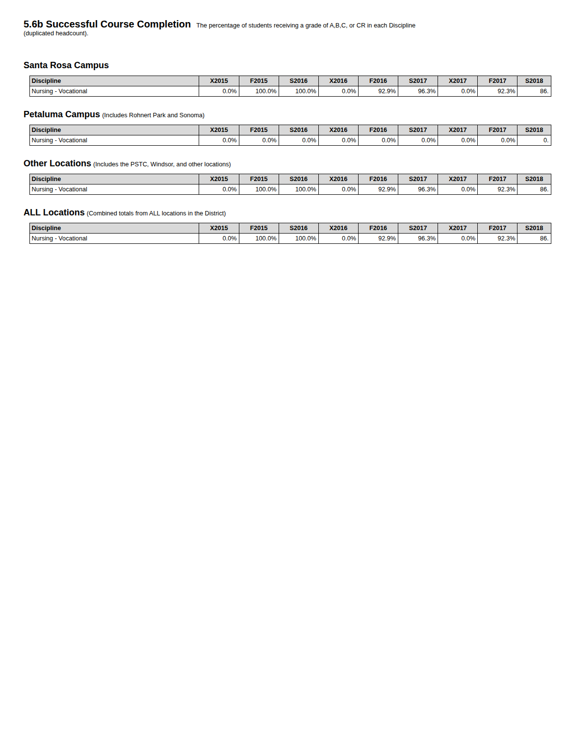5.6b Successful Course Completion
The percentage of students receiving a grade of A,B,C, or CR in each Discipline
(duplicated headcount).
Santa Rosa Campus
| Discipline | X2015 | F2015 | S2016 | X2016 | F2016 | S2017 | X2017 | F2017 | S2018 |
| --- | --- | --- | --- | --- | --- | --- | --- | --- | --- |
| Nursing - Vocational | 0.0% | 100.0% | 100.0% | 0.0% | 92.9% | 96.3% | 0.0% | 92.3% | 86. |
Petaluma Campus
(Includes Rohnert Park and Sonoma)
| Discipline | X2015 | F2015 | S2016 | X2016 | F2016 | S2017 | X2017 | F2017 | S2018 |
| --- | --- | --- | --- | --- | --- | --- | --- | --- | --- |
| Nursing - Vocational | 0.0% | 0.0% | 0.0% | 0.0% | 0.0% | 0.0% | 0.0% | 0.0% | 0. |
Other Locations
(Includes the PSTC, Windsor, and other locations)
| Discipline | X2015 | F2015 | S2016 | X2016 | F2016 | S2017 | X2017 | F2017 | S2018 |
| --- | --- | --- | --- | --- | --- | --- | --- | --- | --- |
| Nursing - Vocational | 0.0% | 100.0% | 100.0% | 0.0% | 92.9% | 96.3% | 0.0% | 92.3% | 86. |
ALL Locations
(Combined totals from ALL locations in the District)
| Discipline | X2015 | F2015 | S2016 | X2016 | F2016 | S2017 | X2017 | F2017 | S2018 |
| --- | --- | --- | --- | --- | --- | --- | --- | --- | --- |
| Nursing - Vocational | 0.0% | 100.0% | 100.0% | 0.0% | 92.9% | 96.3% | 0.0% | 92.3% | 86. |